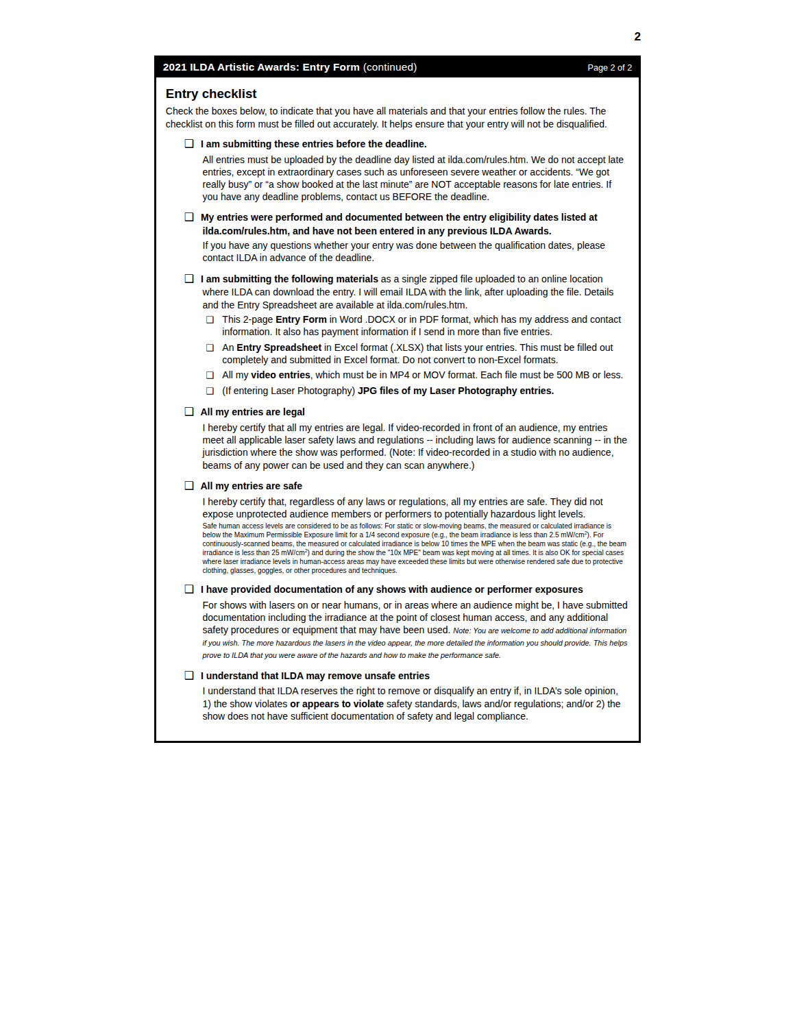2
2021 ILDA Artistic Awards: Entry Form (continued)
Page 2 of 2
Entry checklist
Check the boxes below, to indicate that you have all materials and that your entries follow the rules. The checklist on this form must be filled out accurately. It helps ensure that your entry will not be disqualified.
❑ I am submitting these entries before the deadline.
All entries must be uploaded by the deadline day listed at ilda.com/rules.htm. We do not accept late entries, except in extraordinary cases such as unforeseen severe weather or accidents. “We got really busy” or “a show booked at the last minute” are NOT acceptable reasons for late entries. If you have any deadline problems, contact us BEFORE the deadline.
❑ My entries were performed and documented between the entry eligibility dates listed at ilda.com/rules.htm, and have not been entered in any previous ILDA Awards.
If you have any questions whether your entry was done between the qualification dates, please contact ILDA in advance of the deadline.
❑ I am submitting the following materials as a single zipped file uploaded to an online location where ILDA can download the entry. I will email ILDA with the link, after uploading the file. Details and the Entry Spreadsheet are available at ilda.com/rules.htm.
❑This 2-page Entry Form in Word .DOCX or in PDF format, which has my address and contact information. It also has payment information if I send in more than five entries.
❑An Entry Spreadsheet in Excel format (.XLSX) that lists your entries. This must be filled out completely and submitted in Excel format. Do not convert to non-Excel formats.
❑All my video entries, which must be in MP4 or MOV format. Each file must be 500 MB or less.
❑(If entering Laser Photography) JPG files of my Laser Photography entries.
❑ All my entries are legal
I hereby certify that all my entries are legal. If video-recorded in front of an audience, my entries meet all applicable laser safety laws and regulations -- including laws for audience scanning -- in the jurisdiction where the show was performed. (Note: If video-recorded in a studio with no audience, beams of any power can be used and they can scan anywhere.)
❑ All my entries are safe
I hereby certify that, regardless of any laws or regulations, all my entries are safe. They did not expose unprotected audience members or performers to potentially hazardous light levels.
Safe human access levels are considered to be as follows: For static or slow-moving beams, the measured or calculated irradiance is below the Maximum Permissible Exposure limit for a 1/4 second exposure (e.g., the beam irradiance is less than 2.5 mW/cm2). For continuously-scanned beams, the measured or calculated irradiance is below 10 times the MPE when the beam was static (e.g., the beam irradiance is less than 25 mW/cm2) and during the show the "10x MPE" beam was kept moving at all times. It is also OK for special cases where laser irradiance levels in human-access areas may have exceeded these limits but were otherwise rendered safe due to protective clothing, glasses, goggles, or other procedures and techniques.
❑ I have provided documentation of any shows with audience or performer exposures
For shows with lasers on or near humans, or in areas where an audience might be, I have submitted documentation including the irradiance at the point of closest human access, and any additional safety procedures or equipment that may have been used. Note: You are welcome to add additional information if you wish. The more hazardous the lasers in the video appear, the more detailed the information you should provide. This helps prove to ILDA that you were aware of the hazards and how to make the performance safe.
❑ I understand that ILDA may remove unsafe entries
I understand that ILDA reserves the right to remove or disqualify an entry if, in ILDA’s sole opinion, 1) the show violates or appears to violate safety standards, laws and/or regulations; and/or 2) the show does not have sufficient documentation of safety and legal compliance.